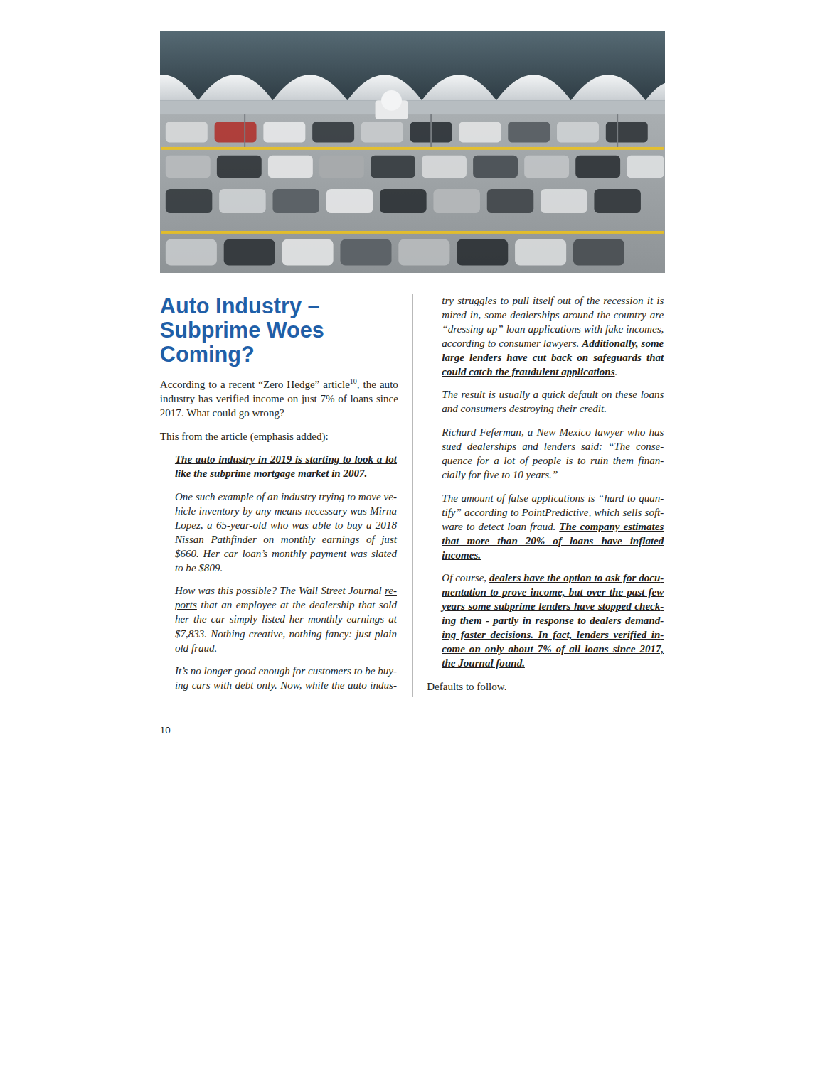Auto Industry – Subprime Woes Coming?
According to a recent “Zero Hedge” article10, the auto industry has verified income on just 7% of loans since 2017. What could go wrong?
This from the article (emphasis added):
The auto industry in 2019 is starting to look a lot like the subprime mortgage market in 2007.
One such example of an industry trying to move vehicle inventory by any means necessary was Mirna Lopez, a 65-year-old who was able to buy a 2018 Nissan Pathfinder on monthly earnings of just $660. Her car loan’s monthly payment was slated to be $809.
How was this possible? The Wall Street Journal reports that an employee at the dealership that sold her the car simply listed her monthly earnings at $7,833. Nothing creative, nothing fancy: just plain old fraud.
It’s no longer good enough for customers to be buying cars with debt only. Now, while the auto industry struggles to pull itself out of the recession it is mired in, some dealerships around the country are “dressing up” loan applications with fake incomes, according to consumer lawyers. Additionally, some large lenders have cut back on safeguards that could catch the fraudulent applications.
The result is usually a quick default on these loans and consumers destroying their credit.
Richard Feferman, a New Mexico lawyer who has sued dealerships and lenders said: “The consequence for a lot of people is to ruin them financially for five to 10 years.”
The amount of false applications is “hard to quantify” according to PointPredictive, which sells software to detect loan fraud. The company estimates that more than 20% of loans have inflated incomes.
Of course, dealers have the option to ask for documentation to prove income, but over the past few years some subprime lenders have stopped checking them - partly in response to dealers demanding faster decisions. In fact, lenders verified income on only about 7% of all loans since 2017, the Journal found.
Defaults to follow.
10